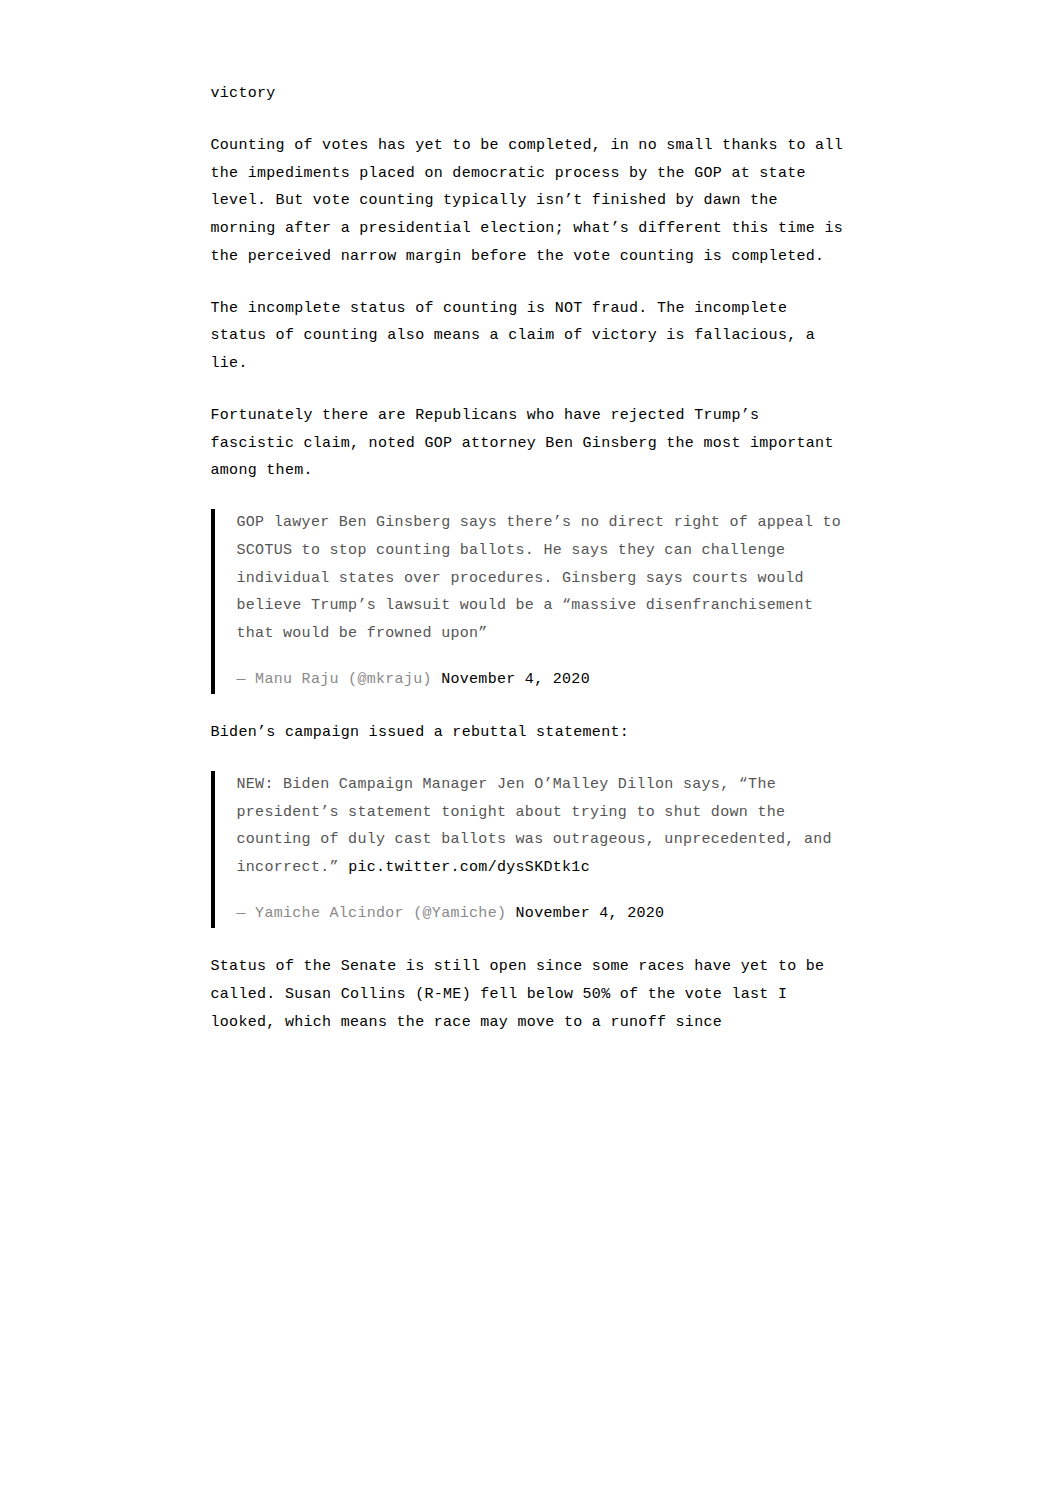victory
Counting of votes has yet to be completed, in no small thanks to all the impediments placed on democratic process by the GOP at state level. But vote counting typically isn’t finished by dawn the morning after a presidential election; what’s different this time is the perceived narrow margin before the vote counting is completed.
The incomplete status of counting is NOT fraud. The incomplete status of counting also means a claim of victory is fallacious, a lie.
Fortunately there are Republicans who have rejected Trump’s fascistic claim, noted GOP attorney Ben Ginsberg the most important among them.
GOP lawyer Ben Ginsberg says there’s no direct right of appeal to SCOTUS to stop counting ballots. He says they can challenge individual states over procedures. Ginsberg says courts would believe Trump’s lawsuit would be a “massive disenfranchisement that would be frowned upon”
— Manu Raju (@mkraju) November 4, 2020
Biden’s campaign issued a rebuttal statement:
NEW: Biden Campaign Manager Jen O’Malley Dillon says, “The president’s statement tonight about trying to shut down the counting of duly cast ballots was outrageous, unprecedented, and incorrect.” pic.twitter.com/dysSKDtk1c
— Yamiche Alcindor (@Yamiche) November 4, 2020
Status of the Senate is still open since some races have yet to be called. Susan Collins (R-ME) fell below 50% of the vote last I looked, which means the race may move to a runoff since